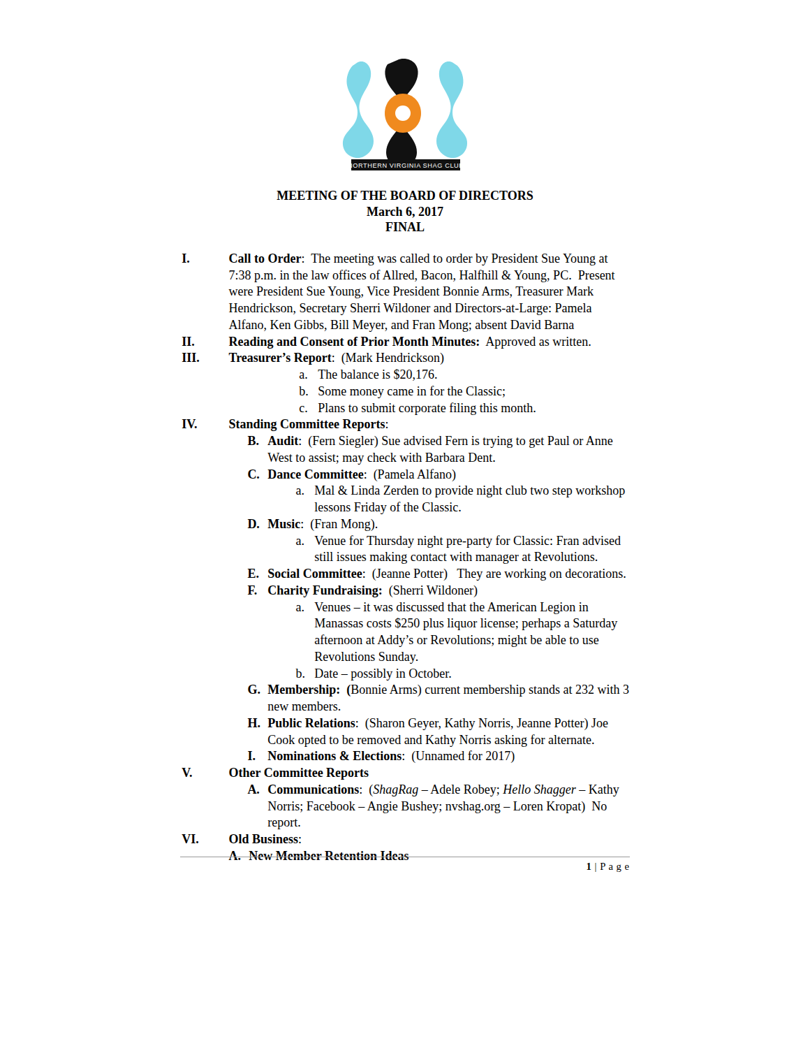NORTHERN VIRGINIA SHAG CLUB
MEETING OF THE BOARD OF DIRECTORS
March 6, 2017
FINAL
I. Call to Order: The meeting was called to order by President Sue Young at 7:38 p.m. in the law offices of Allred, Bacon, Halfhill & Young, PC. Present were President Sue Young, Vice President Bonnie Arms, Treasurer Mark Hendrickson, Secretary Sherri Wildoner and Directors-at-Large: Pamela Alfano, Ken Gibbs, Bill Meyer, and Fran Mong; absent David Barna
II. Reading and Consent of Prior Month Minutes: Approved as written.
III. Treasurer’s Report: (Mark Hendrickson)
a. The balance is $20,176.
b. Some money came in for the Classic;
c. Plans to submit corporate filing this month.
IV. Standing Committee Reports:
B. Audit: (Fern Siegler) Sue advised Fern is trying to get Paul or Anne West to assist; may check with Barbara Dent.
C. Dance Committee: (Pamela Alfano)
a. Mal & Linda Zerden to provide night club two step workshop lessons Friday of the Classic.
D. Music: (Fran Mong).
a. Venue for Thursday night pre-party for Classic: Fran advised still issues making contact with manager at Revolutions.
E. Social Committee: (Jeanne Potter) They are working on decorations.
F. Charity Fundraising: (Sherri Wildoner)
a. Venues – it was discussed that the American Legion in Manassas costs $250 plus liquor license; perhaps a Saturday afternoon at Addy’s or Revolutions; might be able to use Revolutions Sunday.
b. Date – possibly in October.
G. Membership: (Bonnie Arms) current membership stands at 232 with 3 new members.
H. Public Relations: (Sharon Geyer, Kathy Norris, Jeanne Potter) Joe Cook opted to be removed and Kathy Norris asking for alternate.
I. Nominations & Elections: (Unnamed for 2017)
V. Other Committee Reports
A. Communications: (ShagRag – Adele Robey; Hello Shagger – Kathy Norris; Facebook – Angie Bushey; nvshag.org – Loren Kropat) No report.
VI. Old Business:
A. New Member Retention Ideas
1 | P a g e